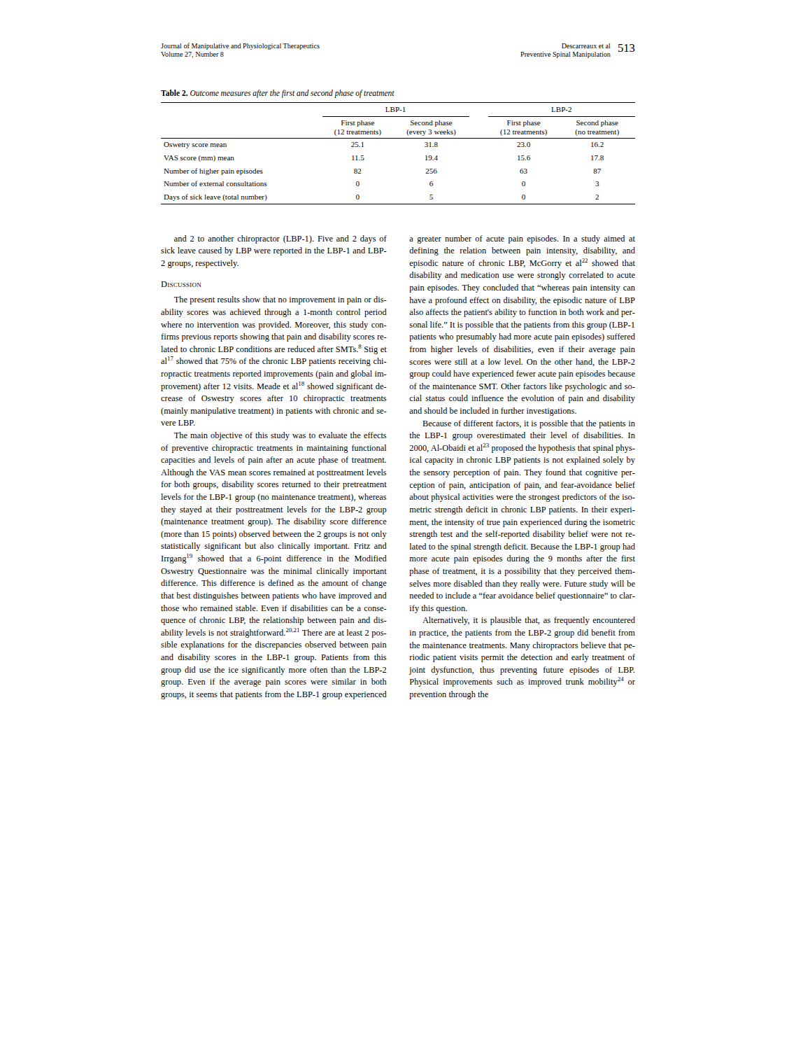Journal of Manipulative and Physiological Therapeutics
Volume 27, Number 8
Descarreaux et al
Preventive Spinal Manipulation
513
Table 2. Outcome measures after the first and second phase of treatment
| | LBP-1 | | LBP-2 |
| --- | --- | --- | --- |
| | First phase (12 treatments) | Second phase (every 3 weeks) | | First phase (12 treatments) | Second phase (no treatment) |
| Oswetry score mean | 25.1 | 31.8 | | 23.0 | 16.2 |
| VAS score (mm) mean | 11.5 | 19.4 | | 15.6 | 17.8 |
| Number of higher pain episodes | 82 | 256 | | 63 | 87 |
| Number of external consultations | 0 | 6 | | 0 | 3 |
| Days of sick leave (total number) | 0 | 5 | | 0 | 2 |
and 2 to another chiropractor (LBP-1). Five and 2 days of sick leave caused by LBP were reported in the LBP-1 and LBP-2 groups, respectively.
Discussion
The present results show that no improvement in pain or disability scores was achieved through a 1-month control period where no intervention was provided. Moreover, this study confirms previous reports showing that pain and disability scores related to chronic LBP conditions are reduced after SMTs.8 Stig et al17 showed that 75% of the chronic LBP patients receiving chiropractic treatments reported improvements (pain and global improvement) after 12 visits. Meade et al18 showed significant decrease of Oswestry scores after 10 chiropractic treatments (mainly manipulative treatment) in patients with chronic and severe LBP.
The main objective of this study was to evaluate the effects of preventive chiropractic treatments in maintaining functional capacities and levels of pain after an acute phase of treatment. Although the VAS mean scores remained at posttreatment levels for both groups, disability scores returned to their pretreatment levels for the LBP-1 group (no maintenance treatment), whereas they stayed at their posttreatment levels for the LBP-2 group (maintenance treatment group). The disability score difference (more than 15 points) observed between the 2 groups is not only statistically significant but also clinically important. Fritz and Irrgang19 showed that a 6-point difference in the Modified Oswestry Questionnaire was the minimal clinically important difference. This difference is defined as the amount of change that best distinguishes between patients who have improved and those who remained stable. Even if disabilities can be a consequence of chronic LBP, the relationship between pain and disability levels is not straightforward.20,21 There are at least 2 possible explanations for the discrepancies observed between pain and disability scores in the LBP-1 group. Patients from this group did use the ice significantly more often than the LBP-2 group. Even if the average pain scores were similar in both groups, it seems that patients from the LBP-1 group experienced a greater number of acute pain episodes. In a study aimed at defining the relation between pain intensity, disability, and episodic nature of chronic LBP, McGorry et al22 showed that disability and medication use were strongly correlated to acute pain episodes. They concluded that “whereas pain intensity can have a profound effect on disability, the episodic nature of LBP also affects the patient's ability to function in both work and personal life.” It is possible that the patients from this group (LBP-1 patients who presumably had more acute pain episodes) suffered from higher levels of disabilities, even if their average pain scores were still at a low level. On the other hand, the LBP-2 group could have experienced fewer acute pain episodes because of the maintenance SMT. Other factors like psychologic and social status could influence the evolution of pain and disability and should be included in further investigations.
Because of different factors, it is possible that the patients in the LBP-1 group overestimated their level of disabilities. In 2000, Al-Obaidi et al23 proposed the hypothesis that spinal physical capacity in chronic LBP patients is not explained solely by the sensory perception of pain. They found that cognitive perception of pain, anticipation of pain, and fear-avoidance belief about physical activities were the strongest predictors of the isometric strength deficit in chronic LBP patients. In their experiment, the intensity of true pain experienced during the isometric strength test and the self-reported disability belief were not related to the spinal strength deficit. Because the LBP-1 group had more acute pain episodes during the 9 months after the first phase of treatment, it is a possibility that they perceived themselves more disabled than they really were. Future study will be needed to include a “fear avoidance belief questionnaire” to clarify this question.
Alternatively, it is plausible that, as frequently encountered in practice, the patients from the LBP-2 group did benefit from the maintenance treatments. Many chiropractors believe that periodic patient visits permit the detection and early treatment of joint dysfunction, thus preventing future episodes of LBP. Physical improvements such as improved trunk mobility24 or prevention through the